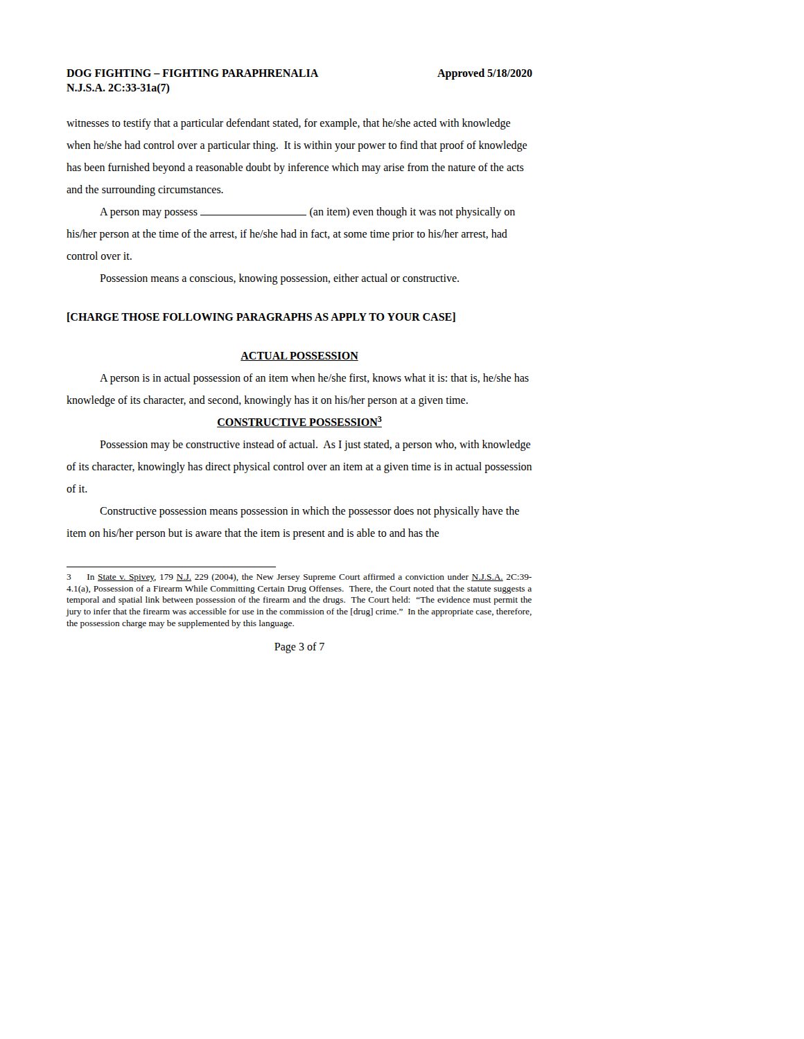DOG FIGHTING – FIGHTING PARAPHRENALIA
N.J.S.A. 2C:33-31a(7)
Approved 5/18/2020
witnesses to testify that a particular defendant stated, for example, that he/she acted with knowledge when he/she had control over a particular thing. It is within your power to find that proof of knowledge has been furnished beyond a reasonable doubt by inference which may arise from the nature of the acts and the surrounding circumstances.
A person may possess (an item) even though it was not physically on his/her person at the time of the arrest, if he/she had in fact, at some time prior to his/her arrest, had control over it.
Possession means a conscious, knowing possession, either actual or constructive.
[CHARGE THOSE FOLLOWING PARAGRAPHS AS APPLY TO YOUR CASE]
ACTUAL POSSESSION
A person is in actual possession of an item when he/she first, knows what it is: that is, he/she has knowledge of its character, and second, knowingly has it on his/her person at a given time.
CONSTRUCTIVE POSSESSION3
Possession may be constructive instead of actual. As I just stated, a person who, with knowledge of its character, knowingly has direct physical control over an item at a given time is in actual possession of it.
Constructive possession means possession in which the possessor does not physically have the item on his/her person but is aware that the item is present and is able to and has the
3 In State v. Spivey, 179 N.J. 229 (2004), the New Jersey Supreme Court affirmed a conviction under N.J.S.A. 2C:39-4.1(a), Possession of a Firearm While Committing Certain Drug Offenses. There, the Court noted that the statute suggests a temporal and spatial link between possession of the firearm and the drugs. The Court held: “The evidence must permit the jury to infer that the firearm was accessible for use in the commission of the [drug] crime.” In the appropriate case, therefore, the possession charge may be supplemented by this language.
Page 3 of 7